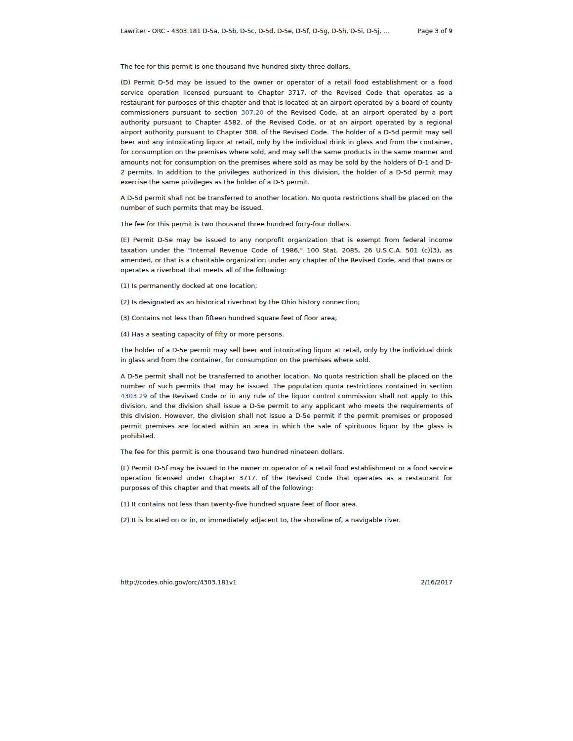Page 3 of 9 Lawriter - ORC - 4303.181 D-5a, D-5b, D-5c, D-5d, D-5e, D-5f, D-5g, D-5h, D-5i, D-5j, ...
The fee for this permit is one thousand five hundred sixty-three dollars.
(D) Permit D-5d may be issued to the owner or operator of a retail food establishment or a food service operation licensed pursuant to Chapter 3717. of the Revised Code that operates as a restaurant for purposes of this chapter and that is located at an airport operated by a board of county commissioners pursuant to section 307.20 of the Revised Code, at an airport operated by a port authority pursuant to Chapter 4582. of the Revised Code, or at an airport operated by a regional airport authority pursuant to Chapter 308. of the Revised Code. The holder of a D-5d permit may sell beer and any intoxicating liquor at retail, only by the individual drink in glass and from the container, for consumption on the premises where sold, and may sell the same products in the same manner and amounts not for consumption on the premises where sold as may be sold by the holders of D-1 and D-2 permits. In addition to the privileges authorized in this division, the holder of a D-5d permit may exercise the same privileges as the holder of a D-5 permit.
A D-5d permit shall not be transferred to another location. No quota restrictions shall be placed on the number of such permits that may be issued.
The fee for this permit is two thousand three hundred forty-four dollars.
(E) Permit D-5e may be issued to any nonprofit organization that is exempt from federal income taxation under the "Internal Revenue Code of 1986," 100 Stat. 2085, 26 U.S.C.A. 501 (c)(3), as amended, or that is a charitable organization under any chapter of the Revised Code, and that owns or operates a riverboat that meets all of the following:
(1) Is permanently docked at one location;
(2) Is designated as an historical riverboat by the Ohio history connection;
(3) Contains not less than fifteen hundred square feet of floor area;
(4) Has a seating capacity of fifty or more persons.
The holder of a D-5e permit may sell beer and intoxicating liquor at retail, only by the individual drink in glass and from the container, for consumption on the premises where sold.
A D-5e permit shall not be transferred to another location. No quota restriction shall be placed on the number of such permits that may be issued. The population quota restrictions contained in section 4303.29 of the Revised Code or in any rule of the liquor control commission shall not apply to this division, and the division shall issue a D-5e permit to any applicant who meets the requirements of this division. However, the division shall not issue a D-5e permit if the permit premises or proposed permit premises are located within an area in which the sale of spirituous liquor by the glass is prohibited.
The fee for this permit is one thousand two hundred nineteen dollars.
(F) Permit D-5f may be issued to the owner or operator of a retail food establishment or a food service operation licensed under Chapter 3717. of the Revised Code that operates as a restaurant for purposes of this chapter and that meets all of the following:
(1) It contains not less than twenty-five hundred square feet of floor area.
(2) It is located on or in, or immediately adjacent to, the shoreline of, a navigable river.
http://codes.ohio.gov/orc/4303.181v1 2/16/2017